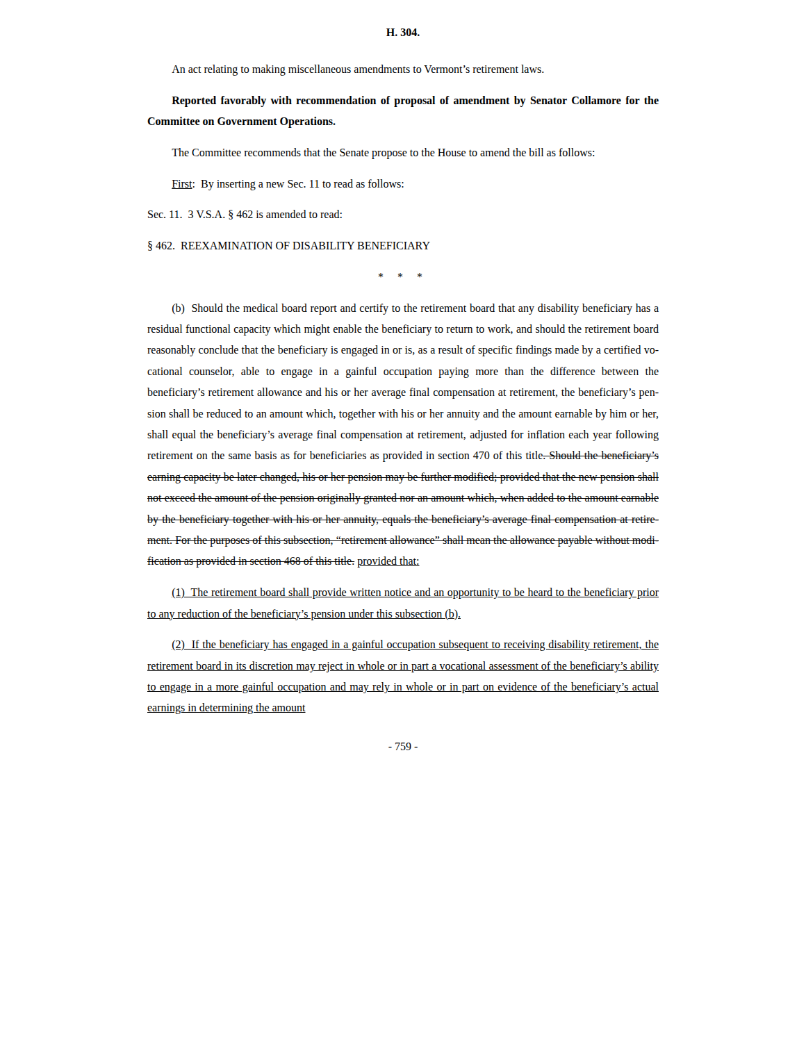H. 304.
An act relating to making miscellaneous amendments to Vermont’s retirement laws.
Reported favorably with recommendation of proposal of amendment by Senator Collamore for the Committee on Government Operations.
The Committee recommends that the Senate propose to the House to amend the bill as follows:
First: By inserting a new Sec. 11 to read as follows:
Sec. 11. 3 V.S.A. § 462 is amended to read:
§ 462. REEXAMINATION OF DISABILITY BENEFICIARY
* * *
(b) Should the medical board report and certify to the retirement board that any disability beneficiary has a residual functional capacity which might enable the beneficiary to return to work, and should the retirement board reasonably conclude that the beneficiary is engaged in or is, as a result of specific findings made by a certified vocational counselor, able to engage in a gainful occupation paying more than the difference between the beneficiary’s retirement allowance and his or her average final compensation at retirement, the beneficiary’s pension shall be reduced to an amount which, together with his or her annuity and the amount earnable by him or her, shall equal the beneficiary’s average final compensation at retirement, adjusted for inflation each year following retirement on the same basis as for beneficiaries as provided in section 470 of this title. Should the beneficiary’s earning capacity be later changed, his or her pension may be further modified; provided that the new pension shall not exceed the amount of the pension originally granted nor an amount which, when added to the amount earnable by the beneficiary together with his or her annuity, equals the beneficiary’s average final compensation at retirement. For the purposes of this subsection, “retirement allowance” shall mean the allowance payable without modification as provided in section 468 of this title. provided that:
(1) The retirement board shall provide written notice and an opportunity to be heard to the beneficiary prior to any reduction of the beneficiary’s pension under this subsection (b).
(2) If the beneficiary has engaged in a gainful occupation subsequent to receiving disability retirement, the retirement board in its discretion may reject in whole or in part a vocational assessment of the beneficiary’s ability to engage in a more gainful occupation and may rely in whole or in part on evidence of the beneficiary’s actual earnings in determining the amount
- 759 -